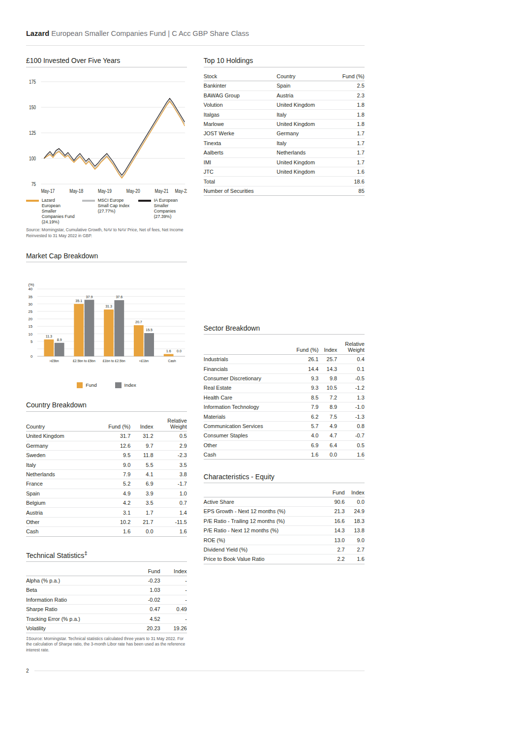Lazard European Smaller Companies Fund | C Acc GBP Share Class
£100 Invested Over Five Years
175 150 125 100 75 May-17 May-18 May-19 May-20 May-21 May-22
Lazard European Smaller Companies Fund (24.19%)
MSCI Europe Small Cap Index (27.77%)
IA European Smaller Companies (27.39%)
Source: Morningstar, Cumulative Growth, NAV to NAV Price, Net of fees, Net Income Reinvested to 31 May 2022 in GBP.
Market Cap Breakdown
(%) 40 35 30 25 20 15 10 5 0 Group 1: >£5bn 11.3 / 8.9 11.3 8.9 Group 2: £2.5bn to £5bn 35.1 / 37.9 35.1 37.9 Group 3: £1bn to £2.5bn 31.3 / 37.6 31.3 37.6 Group 4: <£1bn 20.7 / 15.5 20.7 15.5 1.6 0.0 >£5bn £2.5bn to £5bn £1bn to £2.5bn <£1bn Cash
Fund
Index
Country Breakdown
| Country | Fund (%) | Index | Relative Weight |
| --- | --- | --- | --- |
| United Kingdom | 31.7 | 31.2 | 0.5 |
| Germany | 12.6 | 9.7 | 2.9 |
| Sweden | 9.5 | 11.8 | -2.3 |
| Italy | 9.0 | 5.5 | 3.5 |
| Netherlands | 7.9 | 4.1 | 3.8 |
| France | 5.2 | 6.9 | -1.7 |
| Spain | 4.9 | 3.9 | 1.0 |
| Belgium | 4.2 | 3.5 | 0.7 |
| Austria | 3.1 | 1.7 | 1.4 |
| Other | 10.2 | 21.7 | -11.5 |
| Cash | 1.6 | 0.0 | 1.6 |
Technical Statistics‡
| | Fund | Index |
| --- | --- | --- |
| Alpha (% p.a.) | -0.23 | - |
| Beta | 1.03 | - |
| Information Ratio | -0.02 | - |
| Sharpe Ratio | 0.47 | 0.49 |
| Tracking Error (% p.a.) | 4.52 | - |
| Volatility | 20.23 | 19.26 |
‡Source: Morningstar. Technical statistics calculated three years to 31 May 2022. For the calculation of Sharpe ratio, the 3-month Libor rate has been used as the reference interest rate.
Top 10 Holdings
| Stock | Country | Fund (%) |
| --- | --- | --- |
| Bankinter | Spain | 2.5 |
| BAWAG Group | Austria | 2.3 |
| Volution | United Kingdom | 1.8 |
| Italgas | Italy | 1.8 |
| Marlowe | United Kingdom | 1.8 |
| JOST Werke | Germany | 1.7 |
| Tinexta | Italy | 1.7 |
| Aalberts | Netherlands | 1.7 |
| IMI | United Kingdom | 1.7 |
| JTC | United Kingdom | 1.6 |
| Total | | 18.6 |
| Number of Securities | | 85 |
Sector Breakdown
| | Fund (%) | Index | Relative Weight |
| --- | --- | --- | --- |
| Industrials | 26.1 | 25.7 | 0.4 |
| Financials | 14.4 | 14.3 | 0.1 |
| Consumer Discretionary | 9.3 | 9.8 | -0.5 |
| Real Estate | 9.3 | 10.5 | -1.2 |
| Health Care | 8.5 | 7.2 | 1.3 |
| Information Technology | 7.9 | 8.9 | -1.0 |
| Materials | 6.2 | 7.5 | -1.3 |
| Communication Services | 5.7 | 4.9 | 0.8 |
| Consumer Staples | 4.0 | 4.7 | -0.7 |
| Other | 6.9 | 6.4 | 0.5 |
| Cash | 1.6 | 0.0 | 1.6 |
Characteristics - Equity
| | Fund | Index |
| --- | --- | --- |
| Active Share | 90.6 | 0.0 |
| EPS Growth - Next 12 months (%) | 21.3 | 24.9 |
| P/E Ratio - Trailing 12 months (%) | 16.6 | 18.3 |
| P/E Ratio - Next 12 months (%) | 14.3 | 13.8 |
| ROE (%) | 13.0 | 9.0 |
| Dividend Yield (%) | 2.7 | 2.7 |
| Price to Book Value Ratio | 2.2 | 1.6 |
2